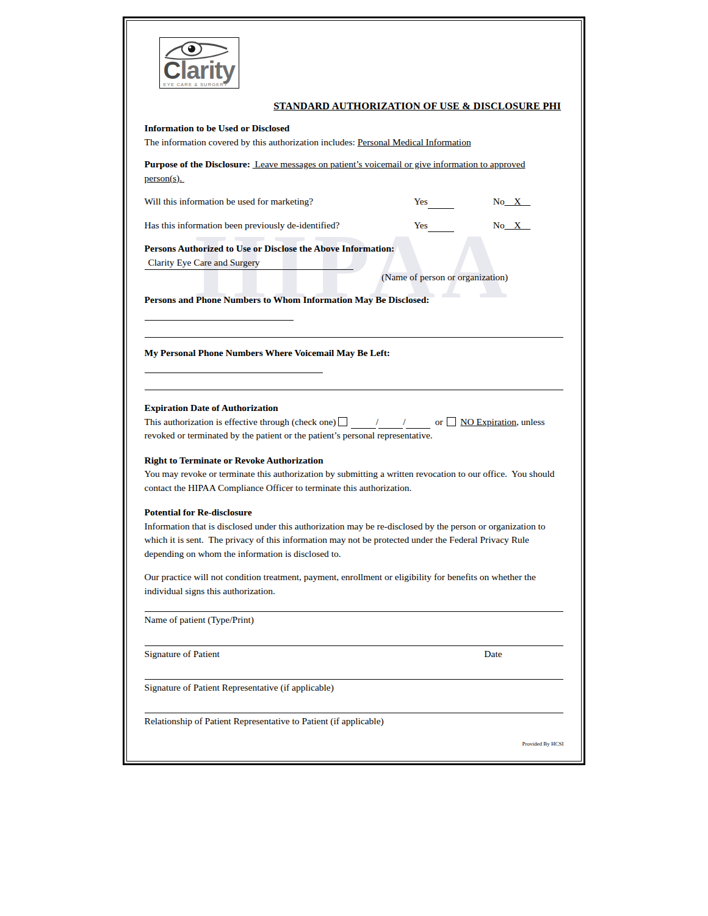HIPAA
Clarity
EYE CARE & SURGERY
STANDARD AUTHORIZATION OF USE & DISCLOSURE PHI
Information to be Used or Disclosed
The information covered by this authorization includes: Personal Medical Information
Purpose of the Disclosure: Leave messages on patient’s voicemail or give information to approved person(s).
Will this information be used for marketing?
Yes
No__X__
Has this information been previously de-identified?
Yes
No__X__
Persons Authorized to Use or Disclose the Above Information: Clarity Eye Care and Surgery
(Name of person or organization)
Persons and Phone Numbers to Whom Information May Be Disclosed:
My Personal Phone Numbers Where Voicemail May Be Left:
Expiration Date of Authorization
This authorization is effective through (check one) / / or NO Expiration, unless revoked or terminated by the patient or the patient’s personal representative.
Right to Terminate or Revoke Authorization
You may revoke or terminate this authorization by submitting a written revocation to our office. You should contact the HIPAA Compliance Officer to terminate this authorization.
Potential for Re-disclosure
Information that is disclosed under this authorization may be re-disclosed by the person or organization to which it is sent. The privacy of this information may not be protected under the Federal Privacy Rule depending on whom the information is disclosed to.
Our practice will not condition treatment, payment, enrollment or eligibility for benefits on whether the individual signs this authorization.
Name of patient (Type/Print)
Signature of PatientDate
Signature of Patient Representative (if applicable)
Relationship of Patient Representative to Patient (if applicable) Provided By HCSI